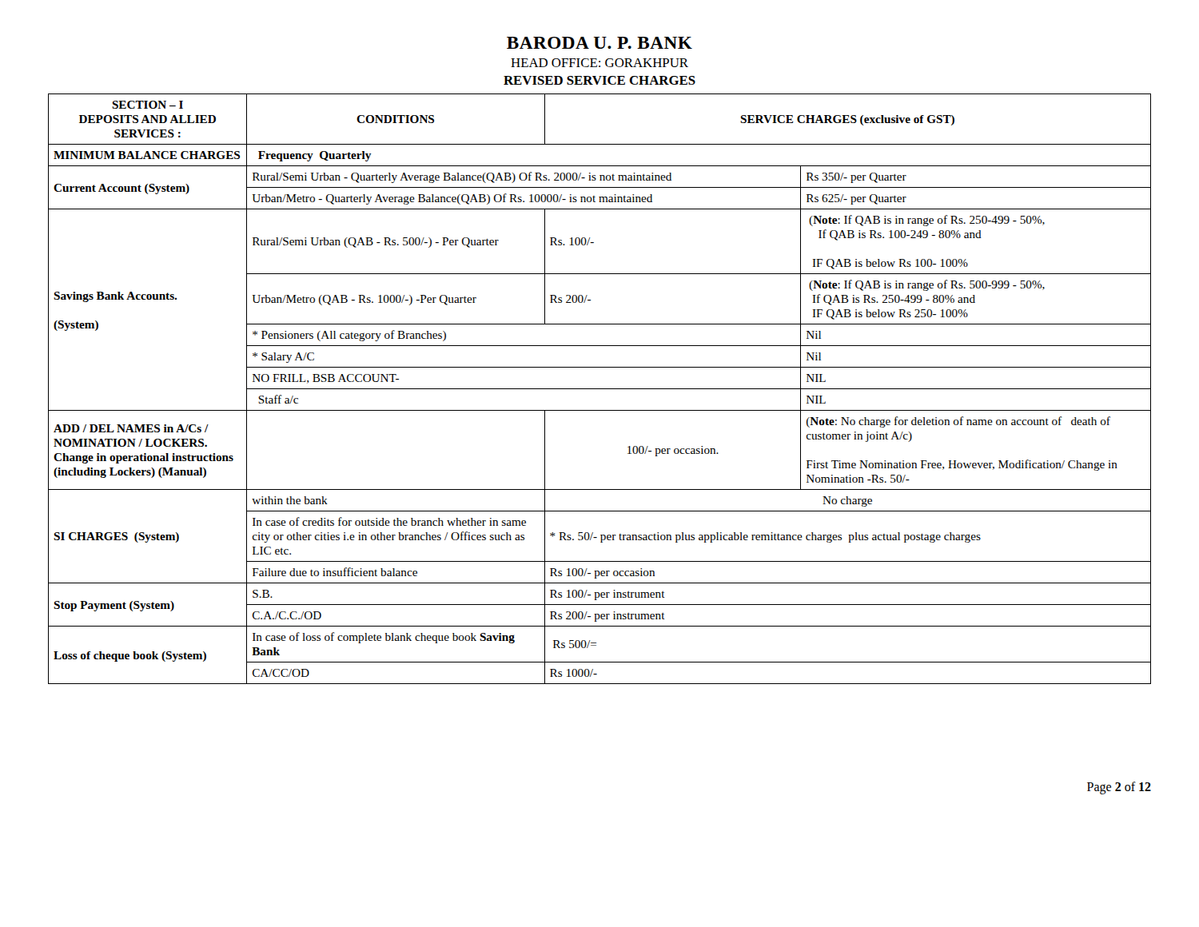BARODA U. P. BANK
HEAD OFFICE: GORAKHPUR
REVISED SERVICE CHARGES
| SECTION – I DEPOSITS AND ALLIED SERVICES : | CONDITIONS | SERVICE CHARGES (exclusive of GST) |
| --- | --- | --- |
| MINIMUM BALANCE CHARGES | Frequency Quarterly |
| Current Account (System) | Rural/Semi Urban - Quarterly Average Balance(QAB) Of Rs. 2000/- is not maintained | Rs 350/- per Quarter |
| Urban/Metro - Quarterly Average Balance(QAB) Of Rs. 10000/- is not maintained | Rs 625/- per Quarter |
| Savings Bank Accounts. (System) | Rural/Semi Urban (QAB - Rs. 500/-) - Per Quarter | Rs. 100/- | ( Note : If QAB is in range of Rs. 250-499 - 50%, If QAB is Rs. 100-249 - 80% and IF QAB is below Rs 100- 100% |
| Urban/Metro (QAB - Rs. 1000/-) -Per Quarter | Rs 200/- | ( Note : If QAB is in range of Rs. 500-999 - 50%, If QAB is Rs. 250-499 - 80% and IF QAB is below Rs 250- 100% |
| * Pensioners (All category of Branches) | Nil |
| * Salary A/C | Nil |
| NO FRILL, BSB ACCOUNT- | NIL |
| Staff a/c | NIL |
| ADD / DEL NAMES in A/Cs / NOMINATION / LOCKERS. Change in operational instructions (including Lockers) (Manual) | | 100/- per occasion. | ( Note : No charge for deletion of name on account of death of customer in joint A/c) First Time Nomination Free, However, Modification/ Change in Nomination -Rs. 50/- |
| SI CHARGES (System) | within the bank | No charge |
| In case of credits for outside the branch whether in same city or other cities i.e in other branches / Offices such as LIC etc. | * Rs. 50/- per transaction plus applicable remittance charges plus actual postage charges |
| Failure due to insufficient balance | Rs 100/- per occasion |
| Stop Payment (System) | S.B. | Rs 100/- per instrument |
| C.A./C.C./OD | Rs 200/- per instrument |
| Loss of cheque book (System) | In case of loss of complete blank cheque book Saving Bank | Rs 500/= |
| CA/CC/OD | Rs 1000/- |
Page 2 of 12